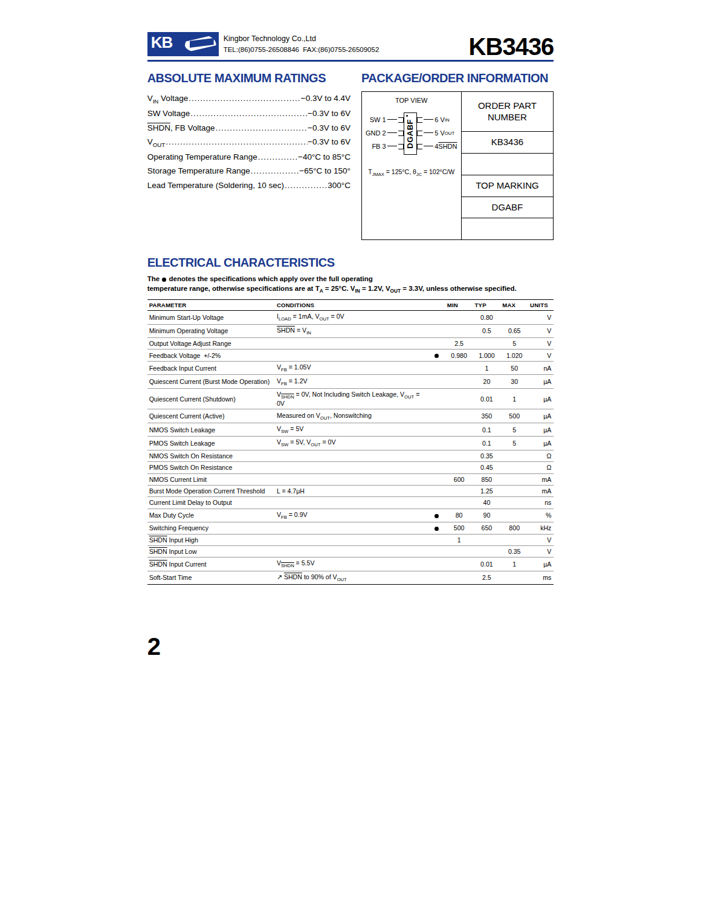KB
Kingbor Technology Co.,Ltd
TEL:(86)0755-26508846 FAX:(86)0755-26509052
KB3436
Absolute Maximum Ratings
VIN Voltage.............................................−0.3V to 4.4V
SW Voltage.................................................−0.3V to 6V
SHDN, FB Voltage......................................−0.3V to 6V
VOUT.........................................................−0.3V to 6V
Operating Temperature Range................−40°C to 85°C
Storage Temperature Range...................−65°C to 150°
Lead Temperature (Soldering, 10 sec).................. 300°C
Package/Order Information
TOP VIEW
SW 1
GND 2
FB 3
DGABF
6 VIN
5 VOUT
4 SHDN
TJMAX = 125°C, θJC = 102°C/W
ORDER PART
NUMBER
KB3436
TOP MARKING
DGABF
Electrical Characteristics
The denotes the specifications which apply over the full operating
temperature range, otherwise specifications are at TA = 25°C. VIN = 1.2V, VOUT = 3.3V, unless otherwise specified.
| PARAMETER | CONDITIONS | | MIN | TYP | MAX | UNITS |
| --- | --- | --- | --- | --- | --- | --- |
| Minimum Start-Up Voltage | I LOAD = 1mA, V OUT = 0V | | | 0.80 | | V |
| Minimum Operating Voltage | SHDN = V IN | | | 0.5 | 0.65 | V |
| Output Voltage Adjust Range | | | 2.5 | | 5 | V |
| Feedback Voltage +/-2% | | | 0.980 | 1.000 | 1.020 | V |
| Feedback Input Current | V FB = 1.05V | | | 1 | 50 | nA |
| Quiescent Current (Burst Mode Operation) | V FB = 1.2V | | | 20 | 30 | µA |
| Quiescent Current (Shutdown) | V SHDN = 0V, Not Including Switch Leakage, V OUT = 0V | | | 0.01 | 1 | µA |
| Quiescent Current (Active) | Measured on V OUT , Nonswitching | | | 350 | 500 | µA |
| NMOS Switch Leakage | V SW = 5V | | | 0.1 | 5 | µA |
| PMOS Switch Leakage | V SW = 5V, V OUT = 0V | | | 0.1 | 5 | µA |
| NMOS Switch On Resistance | | | | 0.35 | | Ω |
| PMOS Switch On Resistance | | | | 0.45 | | Ω |
| NMOS Current Limit | | | 600 | 850 | | mA |
| Burst Mode Operation Current Threshold | L = 4.7µH | | | 1.25 | | mA |
| Current Limit Delay to Output | | | | 40 | | ns |
| Max Duty Cycle | V FB = 0.9V | | 80 | 90 | | % |
| Switching Frequency | | | 500 | 650 | 800 | kHz |
| SHDN Input High | | | 1 | | | V |
| SHDN Input Low | | | | | 0.35 | V |
| SHDN Input Current | V SHDN = 5.5V | | | 0.01 | 1 | µA |
| Soft-Start Time | ↗ SHDN to 90% of V OUT | | | 2.5 | | ms |
2